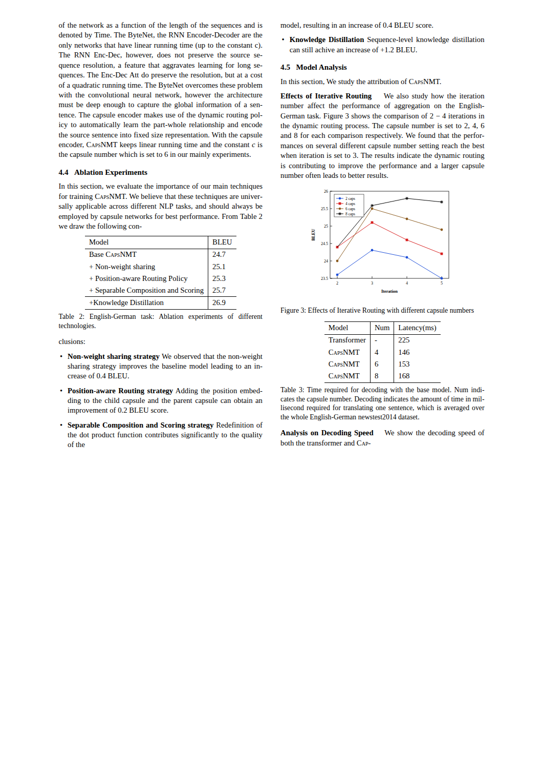of the network as a function of the length of the sequences and is denoted by Time. The ByteNet, the RNN Encoder-Decoder are the only networks that have linear running time (up to the constant c). The RNN Enc-Dec, however, does not preserve the source sequence resolution, a feature that aggravates learning for long sequences. The Enc-Dec Att do preserve the resolution, but at a cost of a quadratic running time. The ByteNet overcomes these problem with the convolutional neural network, however the architecture must be deep enough to capture the global information of a sentence. The capsule encoder makes use of the dynamic routing policy to automatically learn the part-whole relationship and encode the source sentence into fixed size representation. With the capsule encoder, Caps NMT keeps linear running time and the constant c is the capsule number which is set to 6 in our mainly experiments.
4.4 Ablation Experiments
In this section, we evaluate the importance of our main techniques for training Caps NMT. We believe that these techniques are universally applicable across different NLP tasks, and should always be employed by capsule networks for best performance. From Table 2 we draw the following con-
| Model | BLEU |
| --- | --- |
| Base C aps NMT | 24.7 |
| + Non-weight sharing | 25.1 |
| + Position-aware Routing Policy | 25.3 |
| + Separable Composition and Scoring | 25.7 |
| +Knowledge Distillation | 26.9 |
Table 2: English-German task: Ablation experiments of different technologies.
clusions:
Non-weight sharing strategy We observed that the non-weight sharing strategy improves the baseline model leading to an increase of 0.4 BLEU.
Position-aware Routing strategy Adding the position embedding to the child capsule and the parent capsule can obtain an improvement of 0.2 BLEU score.
Separable Composition and Scoring strategy Redefinition of the dot product function contributes significantly to the quality of the
model, resulting in an increase of 0.4 BLEU score.
Knowledge Distillation Sequence-level knowledge distillation can still achive an increase of +1.2 BLEU.
4.5 Model Analysis
In this section, We study the attribution of Caps NMT.
Effects of Iterative Routing We also study how the iteration number affect the performance of aggregation on the English-German task. Figure 3 shows the comparison of 2 − 4 iterations in the dynamic routing process. The capsule number is set to 2, 4, 6 and 8 for each comparison respectively. We found that the performances on several different capsule number setting reach the best when iteration is set to 3. The results indicate the dynamic routing is contributing to improve the performance and a larger capsule number often leads to better results.
23.5 24 24.5 25 25.5 26 2 3 4 5 Iteration BLEU 2 caps 4 caps 6 caps 8 caps
Figure 3: Effects of Iterative Routing with different capsule numbers
| Model | Num | Latency(ms) |
| --- | --- | --- |
| Transformer | - | 225 |
| C aps NMT | 4 | 146 |
| C aps NMT | 6 | 153 |
| C aps NMT | 8 | 168 |
Table 3: Time required for decoding with the base model. Num indicates the capsule number. Decoding indicates the amount of time in millisecond required for translating one sentence, which is averaged over the whole English-German newstest2014 dataset.
Analysis on Decoding Speed We show the decoding speed of both the transformer and Cap-